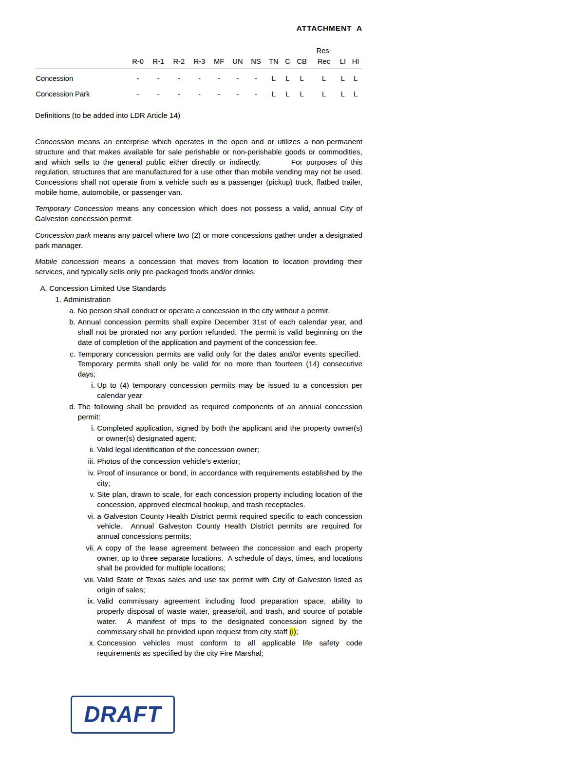ATTACHMENT A
| | | | | | | | | | | | Res- | | |
| --- | --- | --- | --- | --- | --- | --- | --- | --- | --- | --- | --- | --- | --- |
| | R-0 | R-1 | R-2 | R-3 | MF | UN | NS | TN | C | CB | Rec | LI | HI |
| Concession | - | - | - | - | - | - | - | L | L | L | L | L | L |
| Concession Park | - | - | - | - | - | - | - | L | L | L | L | L | L |
Definitions (to be added into LDR Article 14)
Concession means an enterprise which operates in the open and or utilizes a non-permanent structure and that makes available for sale perishable or non-perishable goods or commodities, and which sells to the general public either directly or indirectly. For purposes of this regulation, structures that are manufactured for a use other than mobile vending may not be used. Concessions shall not operate from a vehicle such as a passenger (pickup) truck, flatbed trailer, mobile home, automobile, or passenger van.
Temporary Concession means any concession which does not possess a valid, annual City of Galveston concession permit.
Concession park means any parcel where two (2) or more concessions gather under a designated park manager.
Mobile concession means a concession that moves from location to location providing their services, and typically sells only pre-packaged foods and/or drinks.
Concession Limited Use Standards
Administration
No person shall conduct or operate a concession in the city without a permit.
Annual concession permits shall expire December 31st of each calendar year, and shall not be prorated nor any portion refunded. The permit is valid beginning on the date of completion of the application and payment of the concession fee.
Temporary concession permits are valid only for the dates and/or events specified. Temporary permits shall only be valid for no more than fourteen (14) consecutive days;
Up to (4) temporary concession permits may be issued to a concession per calendar year
The following shall be provided as required components of an annual concession permit:
Completed application, signed by both the applicant and the property owner(s) or owner(s) designated agent;
Valid legal identification of the concession owner;
Photos of the concession vehicle’s exterior;
Proof of insurance or bond, in accordance with requirements established by the city;
Site plan, drawn to scale, for each concession property including location of the concession, approved electrical hookup, and trash receptacles.
a Galveston County Health District permit required specific to each concession vehicle. Annual Galveston County Health District permits are required for annual concessions permits;
A copy of the lease agreement between the concession and each property owner, up to three separate locations. A schedule of days, times, and locations shall be provided for multiple locations;
Valid State of Texas sales and use tax permit with City of Galveston listed as origin of sales;
Valid commissary agreement including food preparation space, ability to properly disposal of waste water, grease/oil, and trash, and source of potable water. A manifest of trips to the designated concession signed by the commissary shall be provided upon request from city staff (i);
Concession vehicles must conform to all applicable life safety code requirements as specified by the city Fire Marshal;
DRAFT